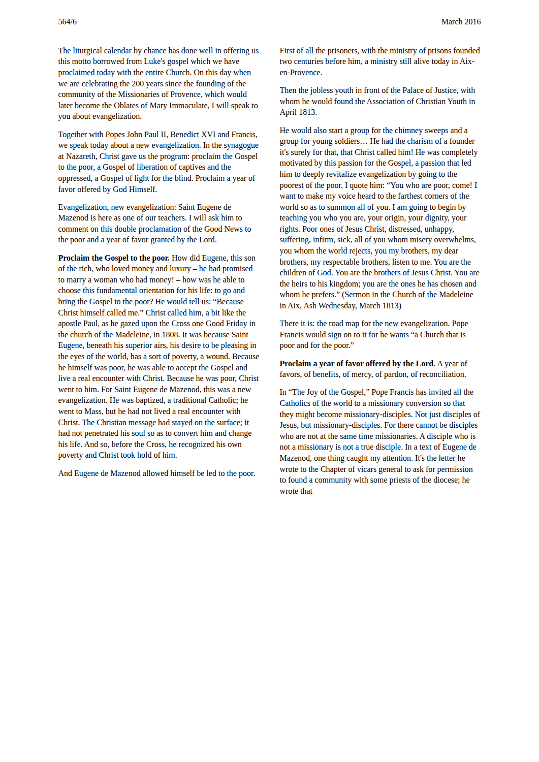564/6 March 2016
The liturgical calendar by chance has done well in offering us this motto borrowed from Luke's gospel which we have proclaimed today with the entire Church. On this day when we are celebrating the 200 years since the founding of the community of the Missionaries of Provence, which would later become the Oblates of Mary Immaculate, I will speak to you about evangelization.
Together with Popes John Paul II, Benedict XVI and Francis, we speak today about a new evangelization. In the synagogue at Nazareth, Christ gave us the program: proclaim the Gospel to the poor, a Gospel of liberation of captives and the oppressed, a Gospel of light for the blind. Proclaim a year of favor offered by God Himself.
Evangelization, new evangelization: Saint Eugene de Mazenod is here as one of our teachers. I will ask him to comment on this double proclamation of the Good News to the poor and a year of favor granted by the Lord.
Proclaim the Gospel to the poor. How did Eugene, this son of the rich, who loved money and luxury – he had promised to marry a woman who had money! – how was he able to choose this fundamental orientation for his life: to go and bring the Gospel to the poor? He would tell us: “Because Christ himself called me.” Christ called him, a bit like the apostle Paul, as he gazed upon the Cross one Good Friday in the church of the Madeleine, in 1808. It was because Saint Eugene, beneath his superior airs, his desire to be pleasing in the eyes of the world, has a sort of poverty, a wound. Because he himself was poor, he was able to accept the Gospel and live a real encounter with Christ. Because he was poor, Christ went to him. For Saint Eugene de Mazenod, this was a new evangelization. He was baptized, a traditional Catholic; he went to Mass, but he had not lived a real encounter with Christ. The Christian message had stayed on the surface; it had not penetrated his soul so as to convert him and change his life. And so, before the Cross, he recognized his own poverty and Christ took hold of him.
And Eugene de Mazenod allowed himself be led to the poor.
First of all the prisoners, with the ministry of prisons founded two centuries before him, a ministry still alive today in Aix-en-Provence.
Then the jobless youth in front of the Palace of Justice, with whom he would found the Association of Christian Youth in April 1813.
He would also start a group for the chimney sweeps and a group for young soldiers… He had the charism of a founder – it's surely for that, that Christ called him! He was completely motivated by this passion for the Gospel, a passion that led him to deeply revitalize evangelization by going to the poorest of the poor. I quote him: “You who are poor, come! I want to make my voice heard to the farthest corners of the world so as to summon all of you. I am going to begin by teaching you who you are, your origin, your dignity, your rights. Poor ones of Jesus Christ, distressed, unhappy, suffering, infirm, sick, all of you whom misery overwhelms, you whom the world rejects, you my brothers, my dear brothers, my respectable brothers, listen to me. You are the children of God. You are the brothers of Jesus Christ. You are the heirs to his kingdom; you are the ones he has chosen and whom he prefers.” (Sermon in the Church of the Madeleine in Aix, Ash Wednesday, March 1813)
There it is: the road map for the new evangelization. Pope Francis would sign on to it for he wants “a Church that is poor and for the poor.”
Proclaim a year of favor offered by the Lord. A year of favors, of benefits, of mercy, of pardon, of reconciliation.
In “The Joy of the Gospel,” Pope Francis has invited all the Catholics of the world to a missionary conversion so that they might become missionary-disciples. Not just disciples of Jesus, but missionary-disciples. For there cannot be disciples who are not at the same time missionaries. A disciple who is not a missionary is not a true disciple. In a text of Eugene de Mazenod, one thing caught my attention. It's the letter he wrote to the Chapter of vicars general to ask for permission to found a community with some priests of the diocese; he wrote that